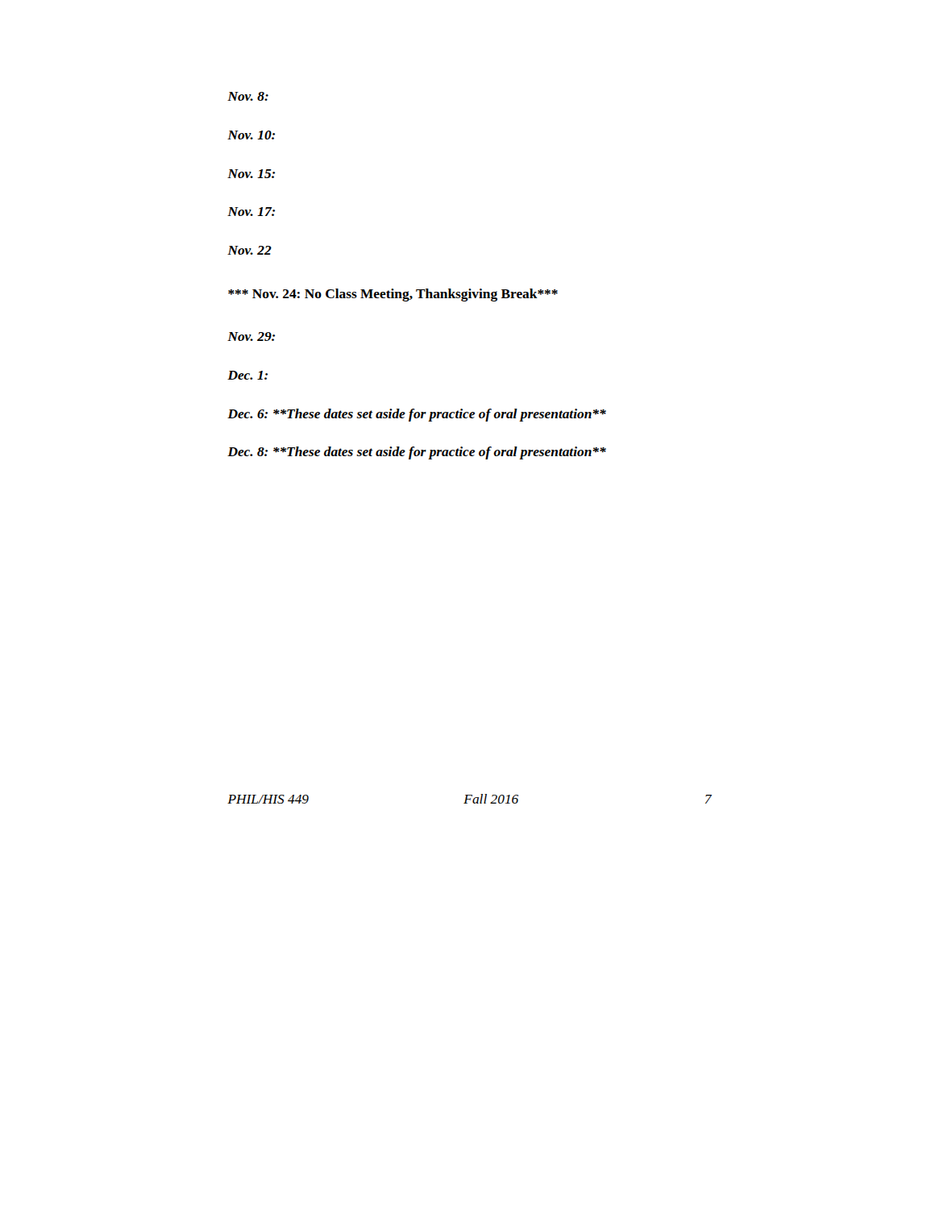Nov. 8:
Nov. 10:
Nov. 15:
Nov. 17:
Nov. 22
*** Nov. 24: No Class Meeting, Thanksgiving Break***
Nov. 29:
Dec. 1:
Dec. 6: **These dates set aside for practice of oral presentation**
Dec. 8: **These dates set aside for practice of oral presentation**
PHIL/HIS 449 Fall 2016 7